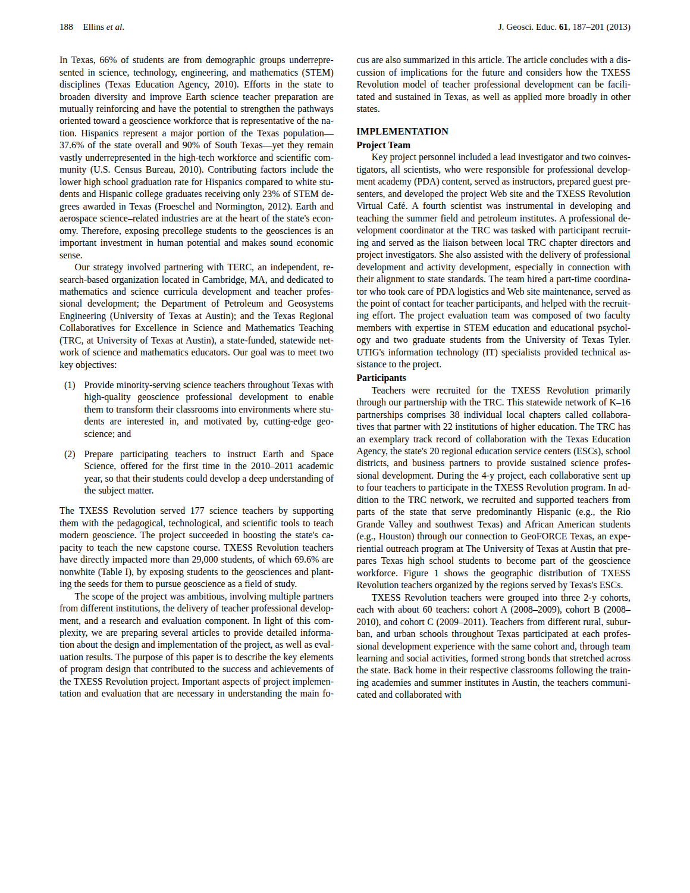188 Ellins et al.
J. Geosci. Educ. 61, 187–201 (2013)
In Texas, 66% of students are from demographic groups underrepresented in science, technology, engineering, and mathematics (STEM) disciplines (Texas Education Agency, 2010). Efforts in the state to broaden diversity and improve Earth science teacher preparation are mutually reinforcing and have the potential to strengthen the pathways oriented toward a geoscience workforce that is representative of the nation. Hispanics represent a major portion of the Texas population—37.6% of the state overall and 90% of South Texas—yet they remain vastly underrepresented in the high-tech workforce and scientific community (U.S. Census Bureau, 2010). Contributing factors include the lower high school graduation rate for Hispanics compared to white students and Hispanic college graduates receiving only 23% of STEM degrees awarded in Texas (Froeschel and Normington, 2012). Earth and aerospace science–related industries are at the heart of the state's economy. Therefore, exposing precollege students to the geosciences is an important investment in human potential and makes sound economic sense.
Our strategy involved partnering with TERC, an independent, research-based organization located in Cambridge, MA, and dedicated to mathematics and science curricula development and teacher professional development; the Department of Petroleum and Geosystems Engineering (University of Texas at Austin); and the Texas Regional Collaboratives for Excellence in Science and Mathematics Teaching (TRC, at University of Texas at Austin), a state-funded, statewide network of science and mathematics educators. Our goal was to meet two key objectives:
Provide minority-serving science teachers throughout Texas with high-quality geoscience professional development to enable them to transform their classrooms into environments where students are interested in, and motivated by, cutting-edge geoscience; and
Prepare participating teachers to instruct Earth and Space Science, offered for the first time in the 2010–2011 academic year, so that their students could develop a deep understanding of the subject matter.
The TXESS Revolution served 177 science teachers by supporting them with the pedagogical, technological, and scientific tools to teach modern geoscience. The project succeeded in boosting the state's capacity to teach the new capstone course. TXESS Revolution teachers have directly impacted more than 29,000 students, of which 69.6% are nonwhite (Table I), by exposing students to the geosciences and planting the seeds for them to pursue geoscience as a field of study.
The scope of the project was ambitious, involving multiple partners from different institutions, the delivery of teacher professional development, and a research and evaluation component. In light of this complexity, we are preparing several articles to provide detailed information about the design and implementation of the project, as well as evaluation results. The purpose of this paper is to describe the key elements of program design that contributed to the success and achievements of the TXESS Revolution project. Important aspects of project implementation and evaluation that are necessary in understanding the main focus are also summarized in this article. The article concludes with a discussion of implications for the future and considers how the TXESS Revolution model of teacher professional development can be facilitated and sustained in Texas, as well as applied more broadly in other states.
Implementation
Project Team
Key project personnel included a lead investigator and two coinvestigators, all scientists, who were responsible for professional development academy (PDA) content, served as instructors, prepared guest presenters, and developed the project Web site and the TXESS Revolution Virtual Café. A fourth scientist was instrumental in developing and teaching the summer field and petroleum institutes. A professional development coordinator at the TRC was tasked with participant recruiting and served as the liaison between local TRC chapter directors and project investigators. She also assisted with the delivery of professional development and activity development, especially in connection with their alignment to state standards. The team hired a part-time coordinator who took care of PDA logistics and Web site maintenance, served as the point of contact for teacher participants, and helped with the recruiting effort. The project evaluation team was composed of two faculty members with expertise in STEM education and educational psychology and two graduate students from the University of Texas Tyler. UTIG's information technology (IT) specialists provided technical assistance to the project.
Participants
Teachers were recruited for the TXESS Revolution primarily through our partnership with the TRC. This statewide network of K–16 partnerships comprises 38 individual local chapters called collaboratives that partner with 22 institutions of higher education. The TRC has an exemplary track record of collaboration with the Texas Education Agency, the state's 20 regional education service centers (ESCs), school districts, and business partners to provide sustained science professional development. During the 4-y project, each collaborative sent up to four teachers to participate in the TXESS Revolution program. In addition to the TRC network, we recruited and supported teachers from parts of the state that serve predominantly Hispanic (e.g., the Rio Grande Valley and southwest Texas) and African American students (e.g., Houston) through our connection to GeoFORCE Texas, an experiential outreach program at The University of Texas at Austin that prepares Texas high school students to become part of the geoscience workforce. Figure 1 shows the geographic distribution of TXESS Revolution teachers organized by the regions served by Texas's ESCs.
TXESS Revolution teachers were grouped into three 2-y cohorts, each with about 60 teachers: cohort A (2008–2009), cohort B (2008–2010), and cohort C (2009–2011). Teachers from different rural, suburban, and urban schools throughout Texas participated at each professional development experience with the same cohort and, through team learning and social activities, formed strong bonds that stretched across the state. Back home in their respective classrooms following the training academies and summer institutes in Austin, the teachers communicated and collaborated with